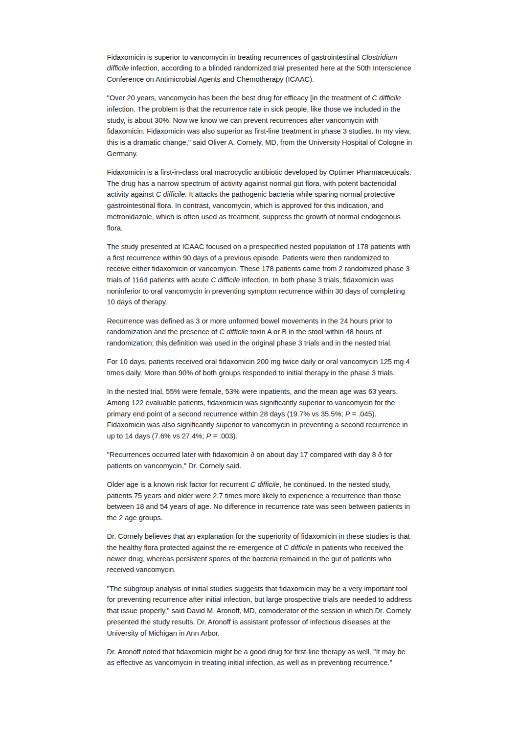Fidaxomicin is superior to vancomycin in treating recurrences of gastrointestinal Clostridium difficile infection, according to a blinded randomized trial presented here at the 50th Interscience Conference on Antimicrobial Agents and Chemotherapy (ICAAC).
"Over 20 years, vancomycin has been the best drug for efficacy [in the treatment of C difficile infection. The problem is that the recurrence rate in sick people, like those we included in the study, is about 30%. Now we know we can prevent recurrences after vancomycin with fidaxomicin. Fidaxomicin was also superior as first-line treatment in phase 3 studies. In my view, this is a dramatic change," said Oliver A. Cornely, MD, from the University Hospital of Cologne in Germany.
Fidaxomicin is a first-in-class oral macrocyclic antibiotic developed by Optimer Pharmaceuticals. The drug has a narrow spectrum of activity against normal gut flora, with potent bactericidal activity against C difficile. It attacks the pathogenic bacteria while sparing normal protective gastrointestinal flora. In contrast, vancomycin, which is approved for this indication, and metronidazole, which is often used as treatment, suppress the growth of normal endogenous flora.
The study presented at ICAAC focused on a prespecified nested population of 178 patients with a first recurrence within 90 days of a previous episode. Patients were then randomized to receive either fidaxomicin or vancomycin. These 178 patients came from 2 randomized phase 3 trials of 1164 patients with acute C difficile infection. In both phase 3 trials, fidaxomicin was noninferior to oral vancomycin in preventing symptom recurrence within 30 days of completing 10 days of therapy.
Recurrence was defined as 3 or more unformed bowel movements in the 24 hours prior to randomization and the presence of C difficile toxin A or B in the stool within 48 hours of randomization; this definition was used in the original phase 3 trials and in the nested trial.
For 10 days, patients received oral fidaxomicin 200 mg twice daily or oral vancomycin 125 mg 4 times daily. More than 90% of both groups responded to initial therapy in the phase 3 trials.
In the nested trial, 55% were female, 53% were inpatients, and the mean age was 63 years. Among 122 evaluable patients, fidaxomicin was significantly superior to vancomycin for the primary end point of a second recurrence within 28 days (19.7% vs 35.5%; P = .045). Fidaxomicin was also significantly superior to vancomycin in preventing a second recurrence in up to 14 days (7.6% vs 27.4%; P = .003).
"Recurrences occurred later with fidaxomicin ð on about day 17 compared with day 8 ð for patients on vancomycin," Dr. Cornely said.
Older age is a known risk factor for recurrent C difficile, he continued. In the nested study, patients 75 years and older were 2.7 times more likely to experience a recurrence than those between 18 and 54 years of age. No difference in recurrence rate was seen between patients in the 2 age groups.
Dr. Cornely believes that an explanation for the superiority of fidaxomicin in these studies is that the healthy flora protected against the re-emergence of C difficile in patients who received the newer drug, whereas persistent spores of the bacteria remained in the gut of patients who received vancomycin.
"The subgroup analysis of initial studies suggests that fidaxomicin may be a very important tool for preventing recurrence after initial infection, but large prospective trials are needed to address that issue properly," said David M. Aronoff, MD, comoderator of the session in which Dr. Cornely presented the study results. Dr. Aronoff is assistant professor of infectious diseases at the University of Michigan in Ann Arbor.
Dr. Aronoff noted that fidaxomicin might be a good drug for first-line therapy as well. "It may be as effective as vancomycin in treating initial infection, as well as in preventing recurrence."